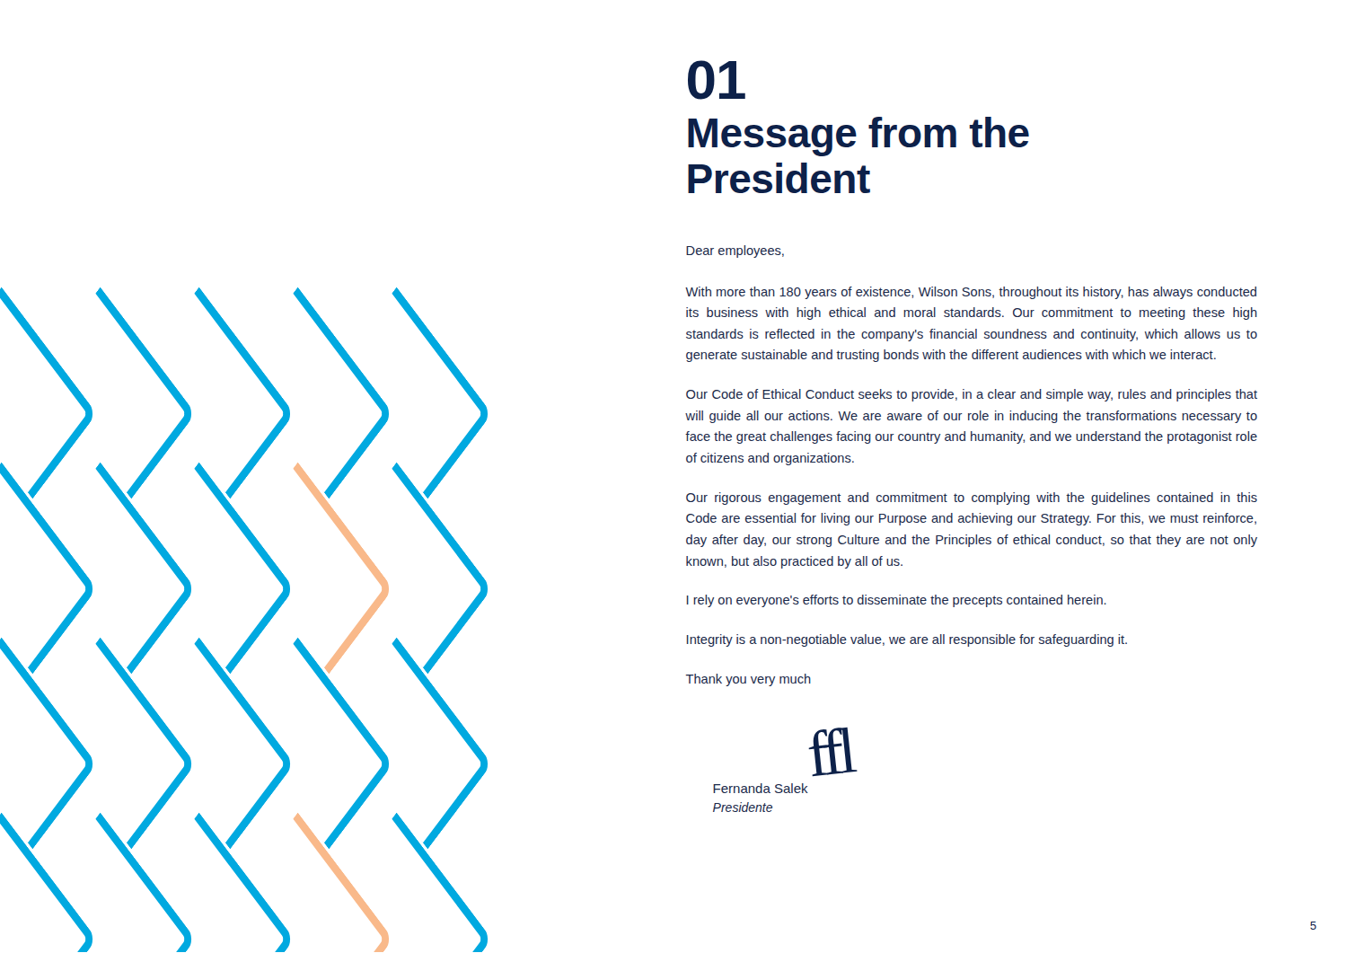01
Message from the
President
Dear employees,
With more than 180 years of existence, Wilson Sons, throughout its history, has always conducted its business with high ethical and moral standards. Our commitment to meeting these high standards is reflected in the company's financial soundness and continuity, which allows us to generate sustainable and trusting bonds with the different audiences with which we interact.
Our Code of Ethical Conduct seeks to provide, in a clear and simple way, rules and principles that will guide all our actions. We are aware of our role in inducing the transformations necessary to face the great challenges facing our country and humanity, and we understand the protagonist role of citizens and organizations.
Our rigorous engagement and commitment to complying with the guidelines contained in this Code are essential for living our Purpose and achieving our Strategy. For this, we must reinforce, day after day, our strong Culture and the Principles of ethical conduct, so that they are not only known, but also practiced by all of us.
I rely on everyone's efforts to disseminate the precepts contained herein.
Integrity is a non-negotiable value, we are all responsible for safeguarding it.
Thank you very much
ffl
Fernanda Salek
Presidente
5